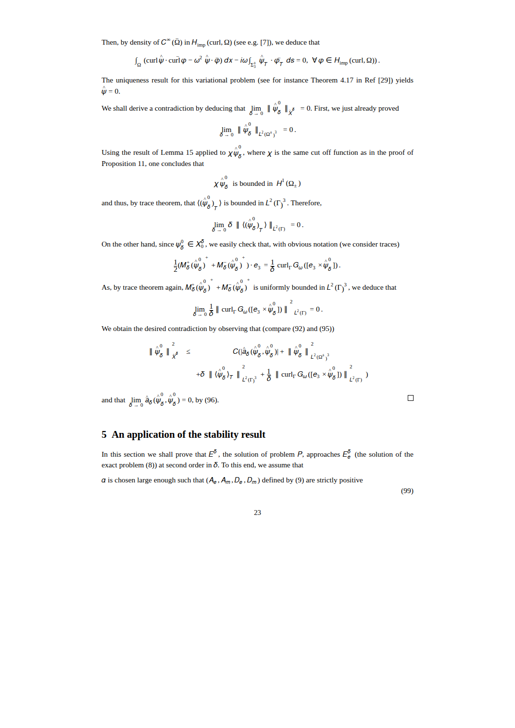Then, by density of C∞(Ω¯) in Himp(curl,Ω) (see e.g. [7]), we deduce that
∫Ω ( curlψ^ · curlφ¯ − ω2 ψ^ · φ¯ ) dx − iω ∫Σ3± ψ^T · φT¯ ds =0, ∀ φ ∈ Himp (curl,Ω) ) .
The uniqueness result for this variational problem (see for instance Theorem 4.17 in Ref [29]) yields ψ^=0.
We shall derive a contradiction by deducing that limδ→0∥ψ^δ0∥X˜δ=0. First, we just already proved
limδ→0 ∥ ψ^δ0 ∥L2(Ω±)3 =0.
Using the result of Lemma 15 applied to χψ^δ0, where χ is the same cut off function as in the proof of Proposition 11, one concludes that
χ ψ^δ0 is bounded in H1(Ω±)
and thus, by trace theorem, that ⟨(ψ^δ0)T⟩ is bounded in L2(Γ)3. Therefore,
limδ→0 δ ∥ ⟨ (ψ^δ0)T ⟩ ∥L2(Γ) =0.
On the other hand, since ψδ0∈X0δ, we easily check that, with obvious notation (we consider traces)
12 ( Mδ+ (ψ^δ0)+ + Mδ− (ψ^δ0)+ ) · e3 = 1δ curlΓ Gω ( [ e3 × ψ^δ0 ] ) .
As, by trace theorem again, Mδ+(ψ^δ0)++Mδ−(ψ^δ0)+ is uniformly bounded in L2(Γ)3, we deduce that
limδ→0 1δ ∥ curlΓ Gω ( [ e3 × ψ^δ0 ] ) ∥2 L2(Γ) =0.
We obtain the desired contradiction by observing that (compare (92) and (95))
∥ψ^δ0∥X˜δ2 ≤ C ( | a^δ ( ψ^δ0 , ψ^δ0 ) | + ∥ψ^δ0∥L2(Ω±)32 + δ ∥⟨ψ^δ0⟩T∥L2(Γ)32 + 1δ ∥curlΓGω([e3×ψ^δ0])∥L2(Γ)2 )
and that limδ→0a^δ(ψ^δ0,ψ^δ0)=0, by (96).
5 An application of the stability result
In this section we shall prove that Eδ, the solution of problem P, approaches Eeδ (the solution of the exact problem (8)) at second order in δ. To this end, we assume that
α is chosen large enough such that (Ae,Am,De,Dm) defined by (9) are strictly positive
(99)
23